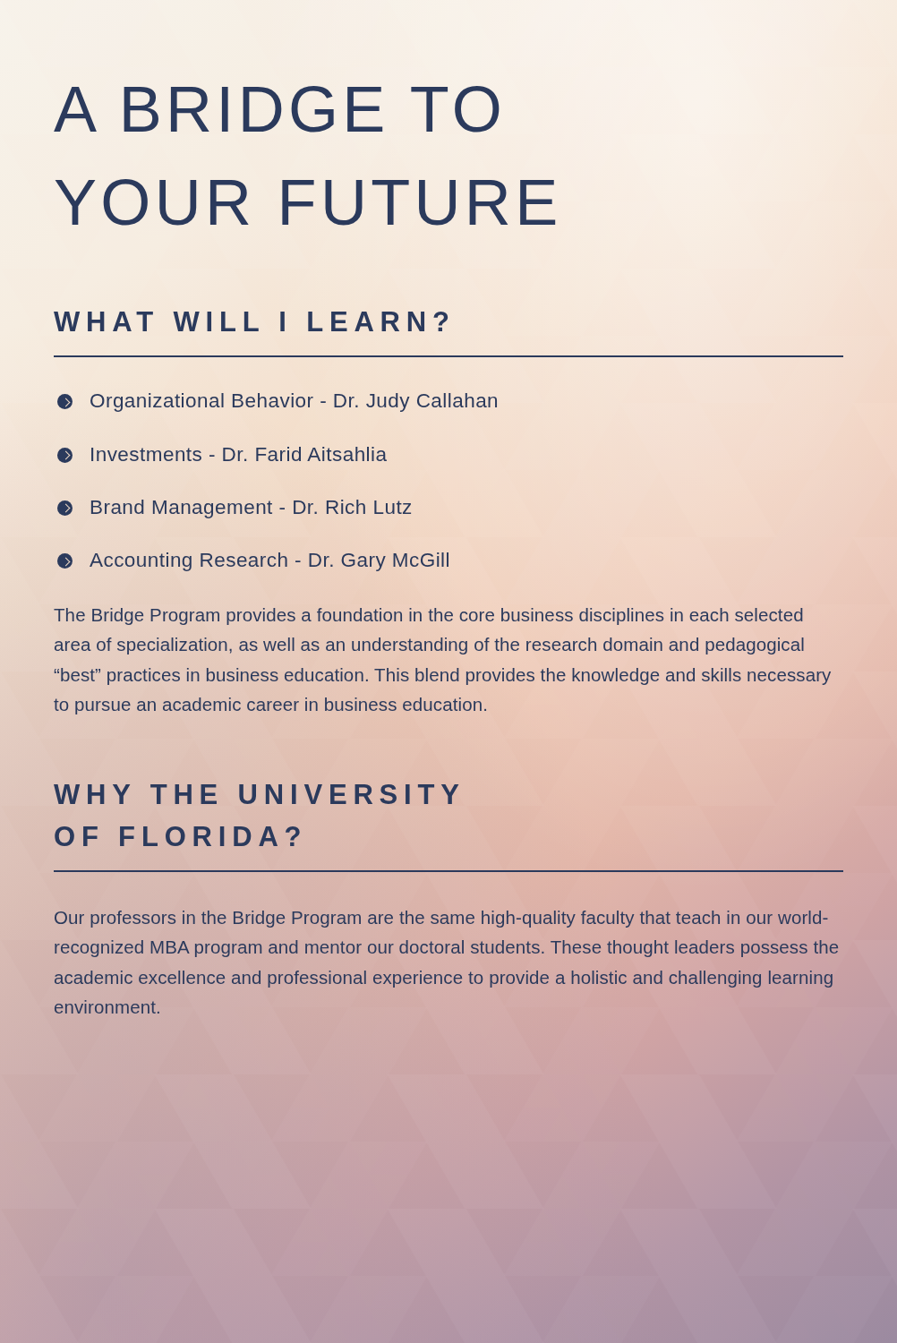A Bridge to
Your Future
What Will I Learn?
Organizational Behavior - Dr. Judy Callahan
Investments - Dr. Farid Aitsahlia
Brand Management - Dr. Rich Lutz
Accounting Research - Dr. Gary McGill
The Bridge Program provides a foundation in the core business disciplines in each selected area of specialization, as well as an understanding of the research domain and pedagogical “best” practices in business education. This blend provides the knowledge and skills necessary to pursue an academic career in business education.
Why the University
of Florida?
Our professors in the Bridge Program are the same high-quality faculty that teach in our world-recognized MBA program and mentor our doctoral students. These thought leaders possess the academic excellence and professional experience to provide a holistic and challenging learning environment.